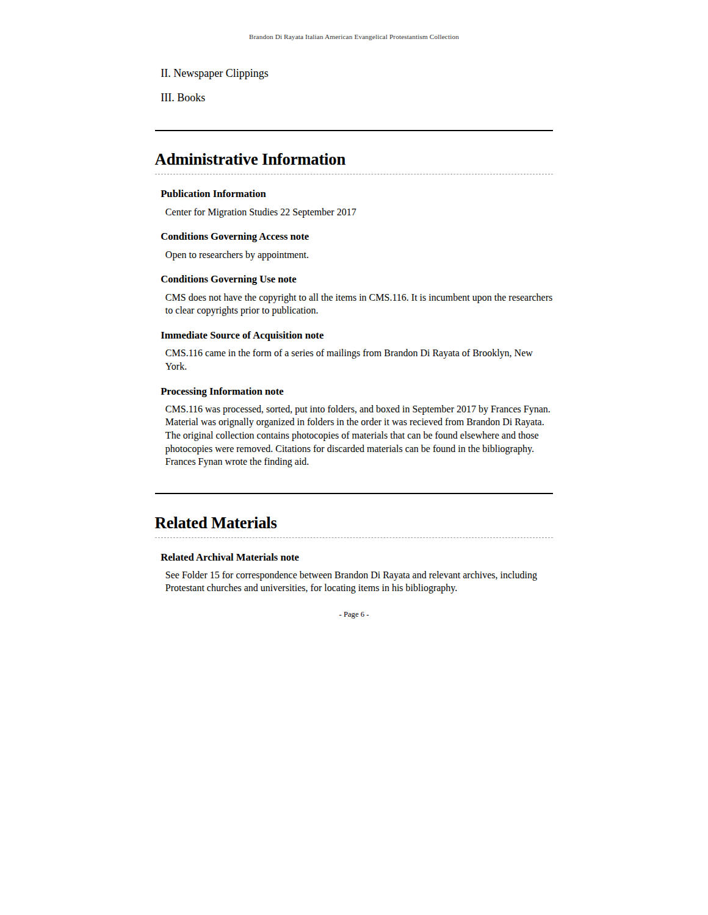Brandon Di Rayata Italian American Evangelical Protestantism Collection
II. Newspaper Clippings
III. Books
Administrative Information
Publication Information
Center for Migration Studies 22 September 2017
Conditions Governing Access note
Open to researchers by appointment.
Conditions Governing Use note
CMS does not have the copyright to all the items in CMS.116. It is incumbent upon the researchers to clear copyrights prior to publication.
Immediate Source of Acquisition note
CMS.116 came in the form of a series of mailings from Brandon Di Rayata of Brooklyn, New York.
Processing Information note
CMS.116 was processed, sorted, put into folders, and boxed in September 2017 by Frances Fynan. Material was orignally organized in folders in the order it was recieved from Brandon Di Rayata. The original collection contains photocopies of materials that can be found elsewhere and those photocopies were removed. Citations for discarded materials can be found in the bibliography. Frances Fynan wrote the finding aid.
Related Materials
Related Archival Materials note
See Folder 15 for correspondence between Brandon Di Rayata and relevant archives, including Protestant churches and universities, for locating items in his bibliography.
- Page 6 -